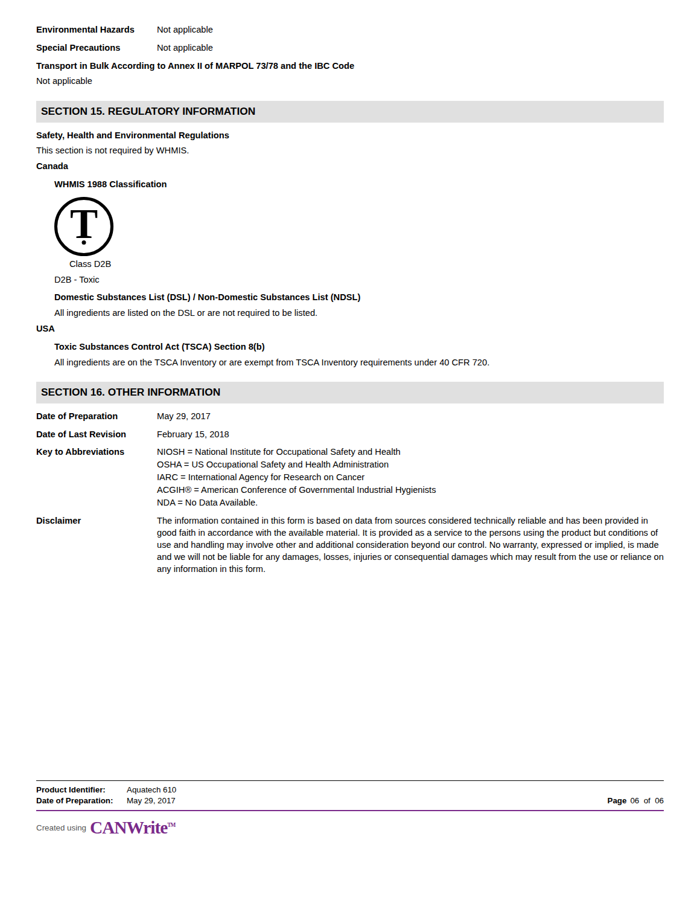Environmental Hazards
Not applicable
Special Precautions
Not applicable
Transport in Bulk According to Annex II of MARPOL 73/78 and the IBC Code
Not applicable
SECTION 15. REGULATORY INFORMATION
Safety, Health and Environmental Regulations
This section is not required by WHMIS.
Canada
WHMIS 1988 Classification
T
Class D2B
D2B - Toxic
Domestic Substances List (DSL) / Non-Domestic Substances List (NDSL)
All ingredients are listed on the DSL or are not required to be listed.
USA
Toxic Substances Control Act (TSCA) Section 8(b)
All ingredients are on the TSCA Inventory or are exempt from TSCA Inventory requirements under 40 CFR 720.
SECTION 16. OTHER INFORMATION
Date of Preparation
May 29, 2017
Date of Last Revision
February 15, 2018
Key to Abbreviations
NIOSH = National Institute for Occupational Safety and Health
OSHA = US Occupational Safety and Health Administration
IARC = International Agency for Research on Cancer
ACGIH® = American Conference of Governmental Industrial Hygienists
NDA = No Data Available.
Disclaimer
The information contained in this form is based on data from sources considered technically reliable and has been provided in good faith in accordance with the available material. It is provided as a service to the persons using the product but conditions of use and handling may involve other and additional consideration beyond our control. No warranty, expressed or implied, is made and we will not be liable for any damages, losses, injuries or consequential damages which may result from the use or reliance on any information in this form.
Product Identifier:
Aquatech 610
Date of Preparation:
May 29, 2017
Page06 of 06
Created using CANWriteTM